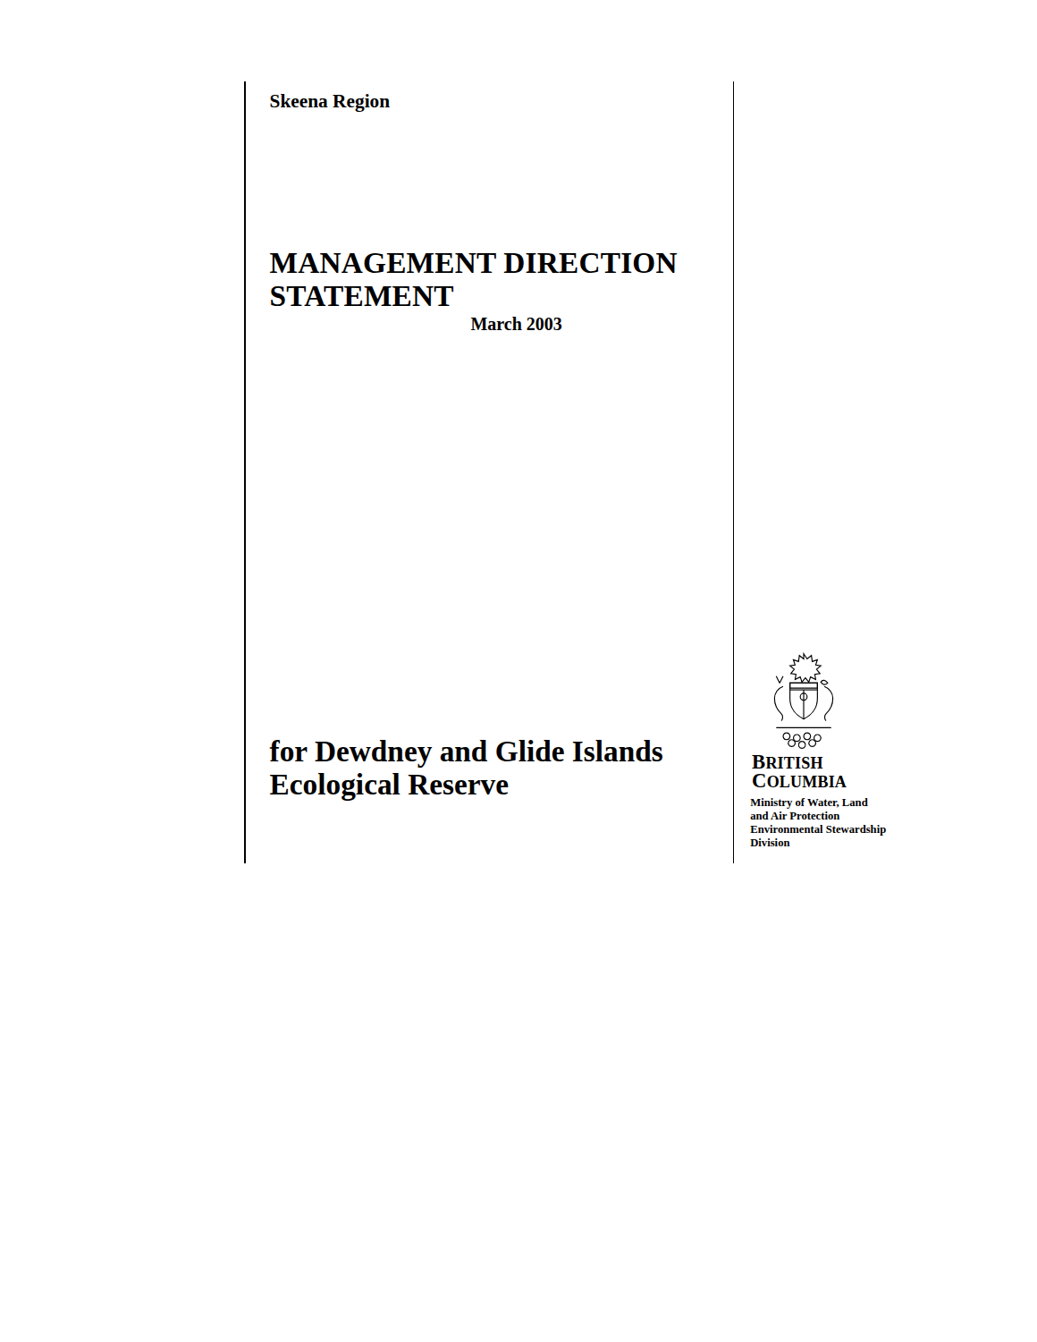Skeena Region
MANAGEMENT DIRECTION STATEMENT
March 2003
for Dewdney and Glide Islands Ecological Reserve
BRITISH COLUMBIA
Ministry of Water, Land
and Air Protection
Environmental Stewardship
Division